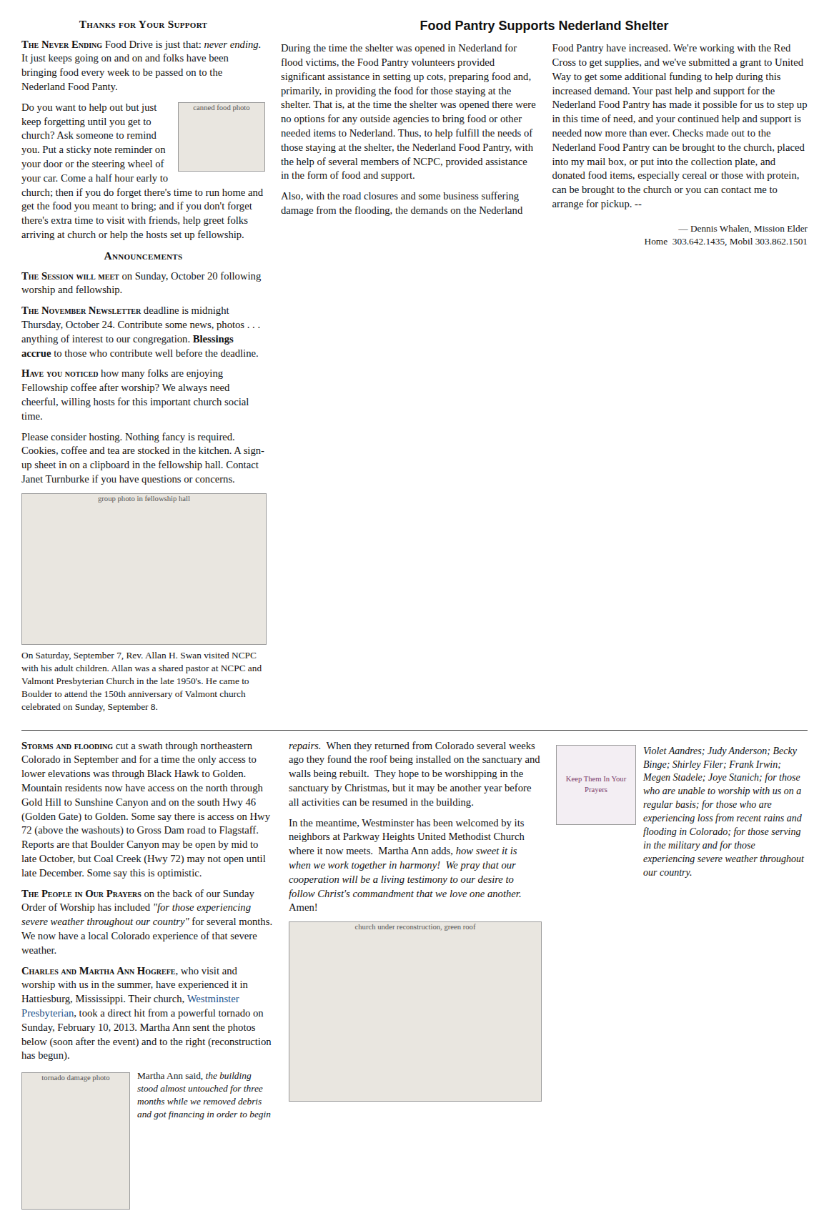Thanks for Your Support
The Never Ending Food Drive is just that: never ending. It just keeps going on and on and folks have been bringing food every week to be passed on to the Nederland Food Panty.
canned food photo
Do you want to help out but just keep forgetting until you get to church? Ask someone to remind you. Put a sticky note reminder on your door or the steering wheel of your car. Come a half hour early to church; then if you do forget there's time to run home and get the food you meant to bring; and if you don't forget there's extra time to visit with friends, help greet folks arriving at church or help the hosts set up fellowship.
Announcements
The Session will meet on Sunday, October 20 following worship and fellowship.
The November Newsletter deadline is midnight Thursday, October 24. Contribute some news, photos . . . anything of interest to our congregation. Blessings accrue to those who contribute well before the deadline.
Have you noticed how many folks are enjoying Fellowship coffee after worship? We always need cheerful, willing hosts for this important church social time.
Please consider hosting. Nothing fancy is required. Cookies, coffee and tea are stocked in the kitchen. A sign-up sheet in on a clipboard in the fellowship hall. Contact Janet Turnburke if you have questions or concerns.
group photo in fellowship hall
On Saturday, September 7, Rev. Allan H. Swan visited NCPC with his adult children. Allan was a shared pastor at NCPC and Valmont Presbyterian Church in the late 1950's. He came to Boulder to attend the 150th anniversary of Valmont church celebrated on Sunday, September 8.
Food Pantry Supports Nederland Shelter
During the time the shelter was opened in Nederland for flood victims, the Food Pantry volunteers provided significant assistance in setting up cots, preparing food and, primarily, in providing the food for those staying at the shelter. That is, at the time the shelter was opened there were no options for any outside agencies to bring food or other needed items to Nederland. Thus, to help fulfill the needs of those staying at the shelter, the Nederland Food Pantry, with the help of several members of NCPC, provided assistance in the form of food and support.
Also, with the road closures and some business suffering damage from the flooding, the demands on the Nederland Food Pantry have increased. We're working with the Red Cross to get supplies, and we've submitted a grant to United Way to get some additional funding to help during this increased demand. Your past help and support for the Nederland Food Pantry has made it possible for us to step up in this time of need, and your continued help and support is needed now more than ever. Checks made out to the Nederland Food Pantry can be brought to the church, placed into my mail box, or put into the collection plate, and donated food items, especially cereal or those with protein, can be brought to the church or you can contact me to arrange for pickup. --
— Dennis Whalen, Mission Elder
Home 303.642.1435, Mobil 303.862.1501
Storms and flooding cut a swath through northeastern Colorado in September and for a time the only access to lower elevations was through Black Hawk to Golden. Mountain residents now have access on the north through Gold Hill to Sunshine Canyon and on the south Hwy 46 (Golden Gate) to Golden. Some say there is access on Hwy 72 (above the washouts) to Gross Dam road to Flagstaff. Reports are that Boulder Canyon may be open by mid to late October, but Coal Creek (Hwy 72) may not open until late December. Some say this is optimistic.
The People in Our Prayers on the back of our Sunday Order of Worship has included "for those experiencing severe weather throughout our country" for several months. We now have a local Colorado experience of that severe weather.
Charles and Martha Ann Hogrefe, who visit and worship with us in the summer, have experienced it in Hattiesburg, Mississippi. Their church, Westminster Presbyterian, took a direct hit from a powerful tornado on Sunday, February 10, 2013. Martha Ann sent the photos below (soon after the event) and to the right (reconstruction has begun).
tornado damage photo
Martha Ann said, the building stood almost untouched for three months while we removed debris and got financing in order to begin
repairs. When they returned from Colorado several weeks ago they found the roof being installed on the sanctuary and walls being rebuilt. They hope to be worshipping in the sanctuary by Christmas, but it may be another year before all activities can be resumed in the building.
In the meantime, Westminster has been welcomed by its neighbors at Parkway Heights United Methodist Church where it now meets. Martha Ann adds, how sweet it is when we work together in harmony! We pray that our cooperation will be a living testimony to our desire to follow Christ's commandment that we love one another. Amen!
church under reconstruction, green roof
Keep Them In Your Prayers
Violet Aandres; Judy Anderson; Becky Binge; Shirley Filer; Frank Irwin; Megen Stadele; Joye Stanich; for those who are unable to worship with us on a regular basis; for those who are experiencing loss from recent rains and flooding in Colorado; for those serving in the military and for those experiencing severe weather throughout our country.